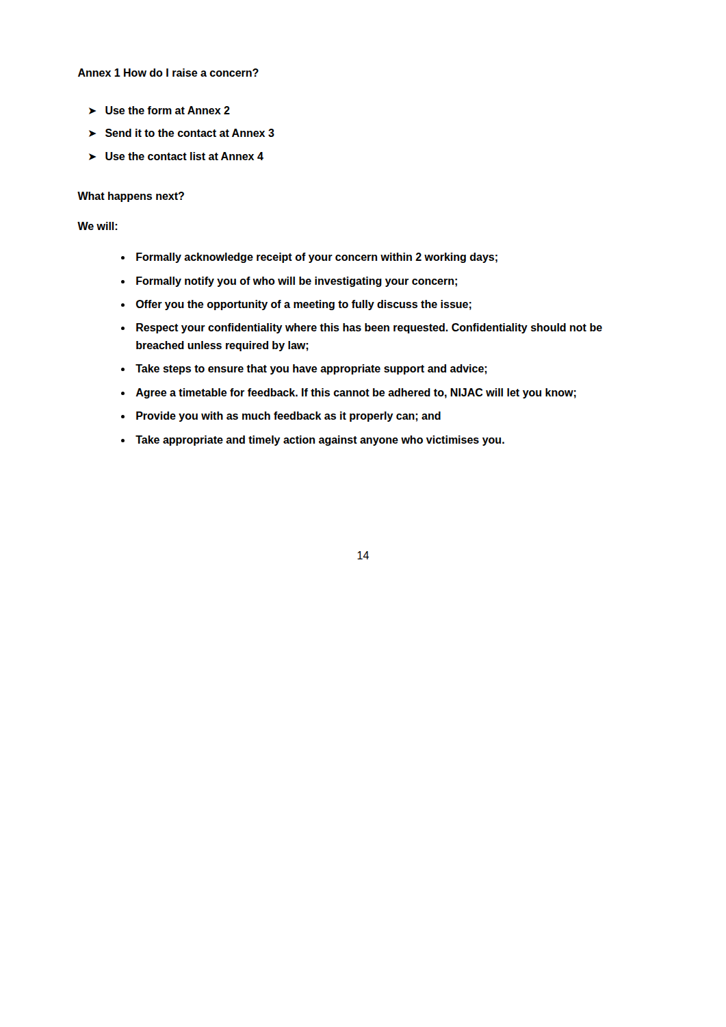Annex 1 How do I raise a concern?
Use the form at Annex 2
Send it to the contact at Annex 3
Use the contact list at Annex 4
What happens next?
We will:
Formally acknowledge receipt of your concern within 2 working days;
Formally notify you of who will be investigating your concern;
Offer you the opportunity of a meeting to fully discuss the issue;
Respect your confidentiality where this has been requested. Confidentiality should not be breached unless required by law;
Take steps to ensure that you have appropriate support and advice;
Agree a timetable for feedback. If this cannot be adhered to, NIJAC will let you know;
Provide you with as much feedback as it properly can; and
Take appropriate and timely action against anyone who victimises you.
14